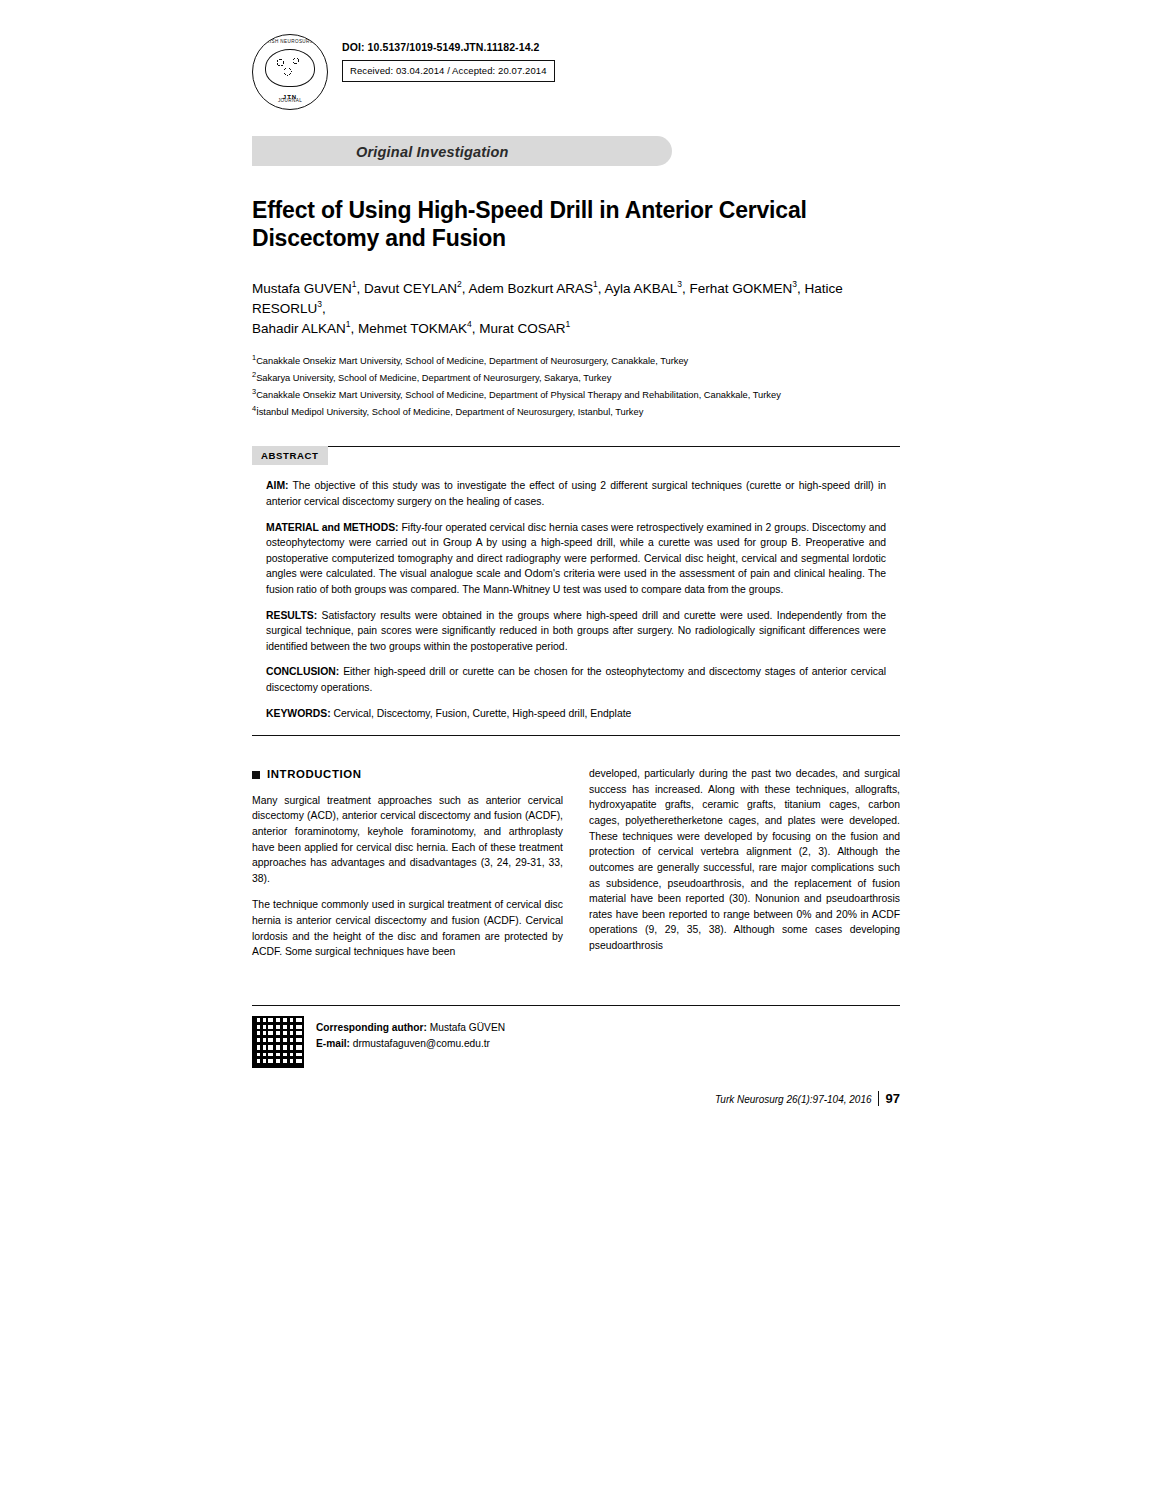TURKISH NEUROSURGERY JOURNAL
JTN
DOI: 10.5137/1019-5149.JTN.11182-14.2
Received: 03.04.2014 / Accepted: 20.07.2014
Original Investigation
Effect of Using High-Speed Drill in Anterior Cervical
Discectomy and Fusion
Mustafa GUVEN1, Davut CEYLAN2, Adem Bozkurt ARAS1, Ayla AKBAL3, Ferhat GOKMEN3, Hatice RESORLU3,
Bahadir ALKAN1, Mehmet TOKMAK4, Murat COSAR1
1Canakkale Onsekiz Mart University, School of Medicine, Department of Neurosurgery, Canakkale, Turkey
2Sakarya University, School of Medicine, Department of Neurosurgery, Sakarya, Turkey
3Canakkale Onsekiz Mart University, School of Medicine, Department of Physical Therapy and Rehabilitation, Canakkale, Turkey
4İstanbul Medipol University, School of Medicine, Department of Neurosurgery, Istanbul, Turkey
ABSTRACT
AIM: The objective of this study was to investigate the effect of using 2 different surgical techniques (curette or high-speed drill) in anterior cervical discectomy surgery on the healing of cases.
MATERIAL and METHODS: Fifty-four operated cervical disc hernia cases were retrospectively examined in 2 groups. Discectomy and osteophytectomy were carried out in Group A by using a high-speed drill, while a curette was used for group B. Preoperative and postoperative computerized tomography and direct radiography were performed. Cervical disc height, cervical and segmental lordotic angles were calculated. The visual analogue scale and Odom's criteria were used in the assessment of pain and clinical healing. The fusion ratio of both groups was compared. The Mann-Whitney U test was used to compare data from the groups.
RESULTS: Satisfactory results were obtained in the groups where high-speed drill and curette were used. Independently from the surgical technique, pain scores were significantly reduced in both groups after surgery. No radiologically significant differences were identified between the two groups within the postoperative period.
CONCLUSION: Either high-speed drill or curette can be chosen for the osteophytectomy and discectomy stages of anterior cervical discectomy operations.
KEYWORDS: Cervical, Discectomy, Fusion, Curette, High-speed drill, Endplate
INTRODUCTION
Many surgical treatment approaches such as anterior cervical discectomy (ACD), anterior cervical discectomy and fusion (ACDF), anterior foraminotomy, keyhole foraminotomy, and arthroplasty have been applied for cervical disc hernia. Each of these treatment approaches has advantages and disadvantages (3, 24, 29-31, 33, 38).
The technique commonly used in surgical treatment of cervical disc hernia is anterior cervical discectomy and fusion (ACDF). Cervical lordosis and the height of the disc and foramen are protected by ACDF. Some surgical techniques have been
developed, particularly during the past two decades, and surgical success has increased. Along with these techniques, allografts, hydroxyapatite grafts, ceramic grafts, titanium cages, carbon cages, polyetheretherketone cages, and plates were developed. These techniques were developed by focusing on the fusion and protection of cervical vertebra alignment (2, 3). Although the outcomes are generally successful, rare major complications such as subsidence, pseudoarthrosis, and the replacement of fusion material have been reported (30). Nonunion and pseudoarthrosis rates have been reported to range between 0% and 20% in ACDF operations (9, 29, 35, 38). Although some cases developing pseudoarthrosis
Corresponding author: Mustafa GÜVEN
E-mail: drmustafaguven@comu.edu.tr
Turk Neurosurg 26(1):97-104, 201697